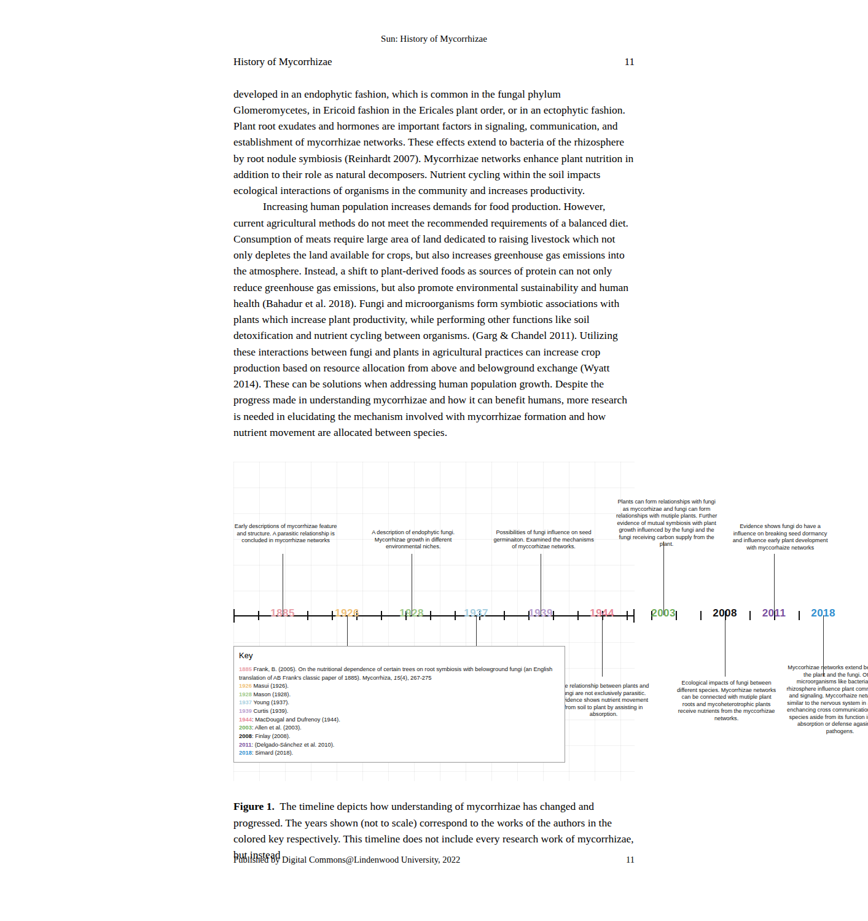Sun: History of Mycorrhizae
History of Mycorrhizae
11
developed in an endophytic fashion, which is common in the fungal phylum Glomeromycetes, in Ericoid fashion in the Ericales plant order, or in an ectophytic fashion. Plant root exudates and hormones are important factors in signaling, communication, and establishment of mycorrhizae networks. These effects extend to bacteria of the rhizosphere by root nodule symbiosis (Reinhardt 2007). Mycorrhizae networks enhance plant nutrition in addition to their role as natural decomposers. Nutrient cycling within the soil impacts ecological interactions of organisms in the community and increases productivity.
Increasing human population increases demands for food production. However, current agricultural methods do not meet the recommended requirements of a balanced diet. Consumption of meats require large area of land dedicated to raising livestock which not only depletes the land available for crops, but also increases greenhouse gas emissions into the atmosphere. Instead, a shift to plant-derived foods as sources of protein can not only reduce greenhouse gas emissions, but also promote environmental sustainability and human health (Bahadur et al. 2018). Fungi and microorganisms form symbiotic associations with plants which increase plant productivity, while performing other functions like soil detoxification and nutrient cycling between organisms. (Garg & Chandel 2011). Utilizing these interactions between fungi and plants in agricultural practices can increase crop production based on resource allocation from above and belowground exchange (Wyatt 2014). These can be solutions when addressing human population growth. Despite the progress made in understanding mycorrhizae and how it can benefit humans, more research is needed in elucidating the mechanism involved with mycorrhizae formation and how nutrient movement are allocated between species.
1885
1926
1928
1937
1939
1944
2003
2008
2011
2018
Early descriptions of mycorrhizae feature and structure. A parasitic relationship is concluded in mycorrhizae networks
A description of endophytic fungi. Mycorrhizae growth in different environmental niches.
Possibilities of fungi influence on seed germinaiton. Examined the mechanisms of myccorhizae networks.
Plants can form relationships with fungi as myccorhizae and fungi can form relationships with mutiple plants. Further evidence of mutual symbiosis with plant growth influenced by the fungi and the fungi receiving carbon supply from the plant.
Evidence shows fungi do have a influence on breaking seed dormancy and influence early plant development with myccorhaize networks
Observed reduced root growth in the presence of fungi mycelium. Mycorrhizae networks can be formed in moist or wet environments
Documented the possibilities of plant and fungi specificity
The relationship between plants and fungi are not exclusively parasitic. Evidence shows nutrient movement from soil to plant by assisting in absorption.
Ecological impacts of fungi between different species. Mycorrhizae networks can be connected with mutiple plant roots and mycoheterotrophic plants receive nutrients from the myccorhizae networks.
Myccorhizae networks extend beyond just the plant and the fungi. Other microorganisms like bacteria in the rhizosphere influence plant communication and signaling. Myccorhaize networks are similar to the nervous system in animals in enchancing cross communication between species aside from its function in nutrient absorption or defense agasint root pathogens.
Key
1885 Frank, B. (2005). On the nutritional dependence of certain trees on root symbiosis with belowground fungi (an English translation of AB Frank's classic paper of 1885). Mycorrhiza, 15(4), 267-275
1926 Masui (1926).
1928 Mason (1928).
1937 Young (1937).
1939 Curtis (1939).
1944: MacDougal and Dufrenoy (1944).
2003: Allen et al. (2003).
2008: Finlay (2008).
2011: (Delgado-Sánchez et al. 2010).
2018: Simard (2018).
Figure 1. The timeline depicts how understanding of mycorrhizae has changed and progressed. The years shown (not to scale) correspond to the works of the authors in the colored key respectively. This timeline does not include every research work of mycorrhizae, but instead
Published by Digital Commons@Lindenwood University, 2022
11